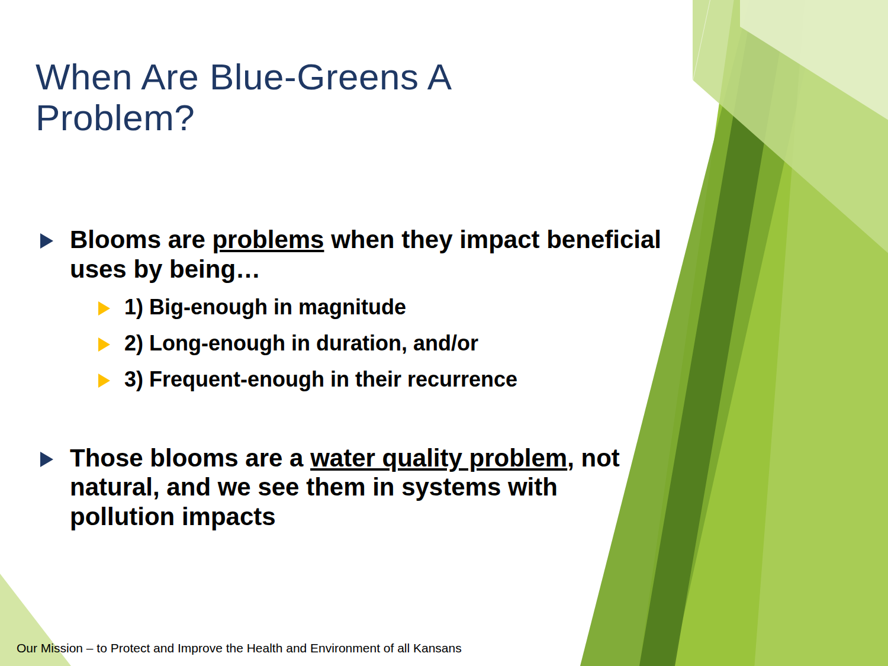When Are Blue-Greens A Problem?
Blooms are problems when they impact beneficial uses by being…
1) Big-enough in magnitude
2) Long-enough in duration, and/or
3) Frequent-enough in their recurrence
Those blooms are a water quality problem, not natural, and we see them in systems with pollution impacts
Our Mission – to Protect and Improve the Health and Environment of all Kansans